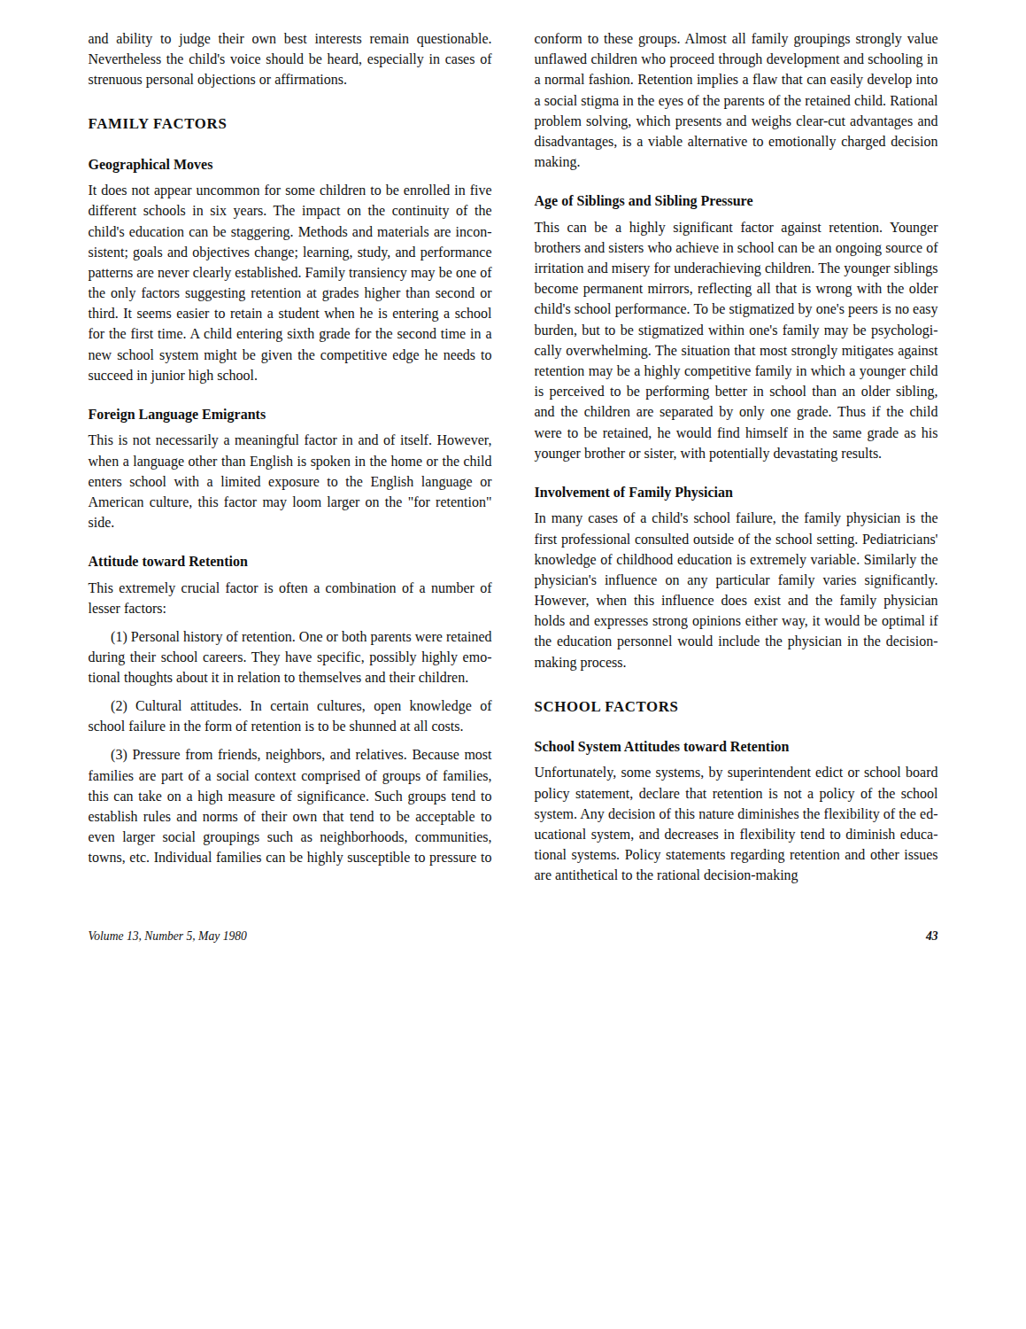and ability to judge their own best interests remain questionable. Nevertheless the child's voice should be heard, especially in cases of strenuous personal objections or affirmations.
FAMILY FACTORS
Geographical Moves
It does not appear uncommon for some children to be enrolled in five different schools in six years. The impact on the continuity of the child's education can be staggering. Methods and materials are inconsistent; goals and objectives change; learning, study, and performance patterns are never clearly established. Family transiency may be one of the only factors suggesting retention at grades higher than second or third. It seems easier to retain a student when he is entering a school for the first time. A child entering sixth grade for the second time in a new school system might be given the competitive edge he needs to succeed in junior high school.
Foreign Language Emigrants
This is not necessarily a meaningful factor in and of itself. However, when a language other than English is spoken in the home or the child enters school with a limited exposure to the English language or American culture, this factor may loom larger on the "for retention" side.
Attitude toward Retention
This extremely crucial factor is often a combination of a number of lesser factors:
(1) Personal history of retention. One or both parents were retained during their school careers. They have specific, possibly highly emotional thoughts about it in relation to themselves and their children.
(2) Cultural attitudes. In certain cultures, open knowledge of school failure in the form of retention is to be shunned at all costs.
(3) Pressure from friends, neighbors, and relatives. Because most families are part of a social context comprised of groups of families, this can take on a high measure of significance. Such groups tend to establish rules and norms of their own that tend to be acceptable to even larger social groupings such as neighborhoods, communities, towns, etc. Individual families can be highly susceptible to pressure to conform to these groups. Almost all family groupings strongly value unflawed children who proceed through development and schooling in a normal fashion. Retention implies a flaw that can easily develop into a social stigma in the eyes of the parents of the retained child. Rational problem solving, which presents and weighs clear-cut advantages and disadvantages, is a viable alternative to emotionally charged decision making.
Age of Siblings and Sibling Pressure
This can be a highly significant factor against retention. Younger brothers and sisters who achieve in school can be an ongoing source of irritation and misery for underachieving children. The younger siblings become permanent mirrors, reflecting all that is wrong with the older child's school performance. To be stigmatized by one's peers is no easy burden, but to be stigmatized within one's family may be psychologically overwhelming. The situation that most strongly mitigates against retention may be a highly competitive family in which a younger child is perceived to be performing better in school than an older sibling, and the children are separated by only one grade. Thus if the child were to be retained, he would find himself in the same grade as his younger brother or sister, with potentially devastating results.
Involvement of Family Physician
In many cases of a child's school failure, the family physician is the first professional consulted outside of the school setting. Pediatricians' knowledge of childhood education is extremely variable. Similarly the physician's influence on any particular family varies significantly. However, when this influence does exist and the family physician holds and expresses strong opinions either way, it would be optimal if the education personnel would include the physician in the decision-making process.
SCHOOL FACTORS
School System Attitudes toward Retention
Unfortunately, some systems, by superintendent edict or school board policy statement, declare that retention is not a policy of the school system. Any decision of this nature diminishes the flexibility of the educational system, and decreases in flexibility tend to diminish educational systems. Policy statements regarding retention and other issues are antithetical to the rational decision-making
Volume 13, Number 5, May 1980 43